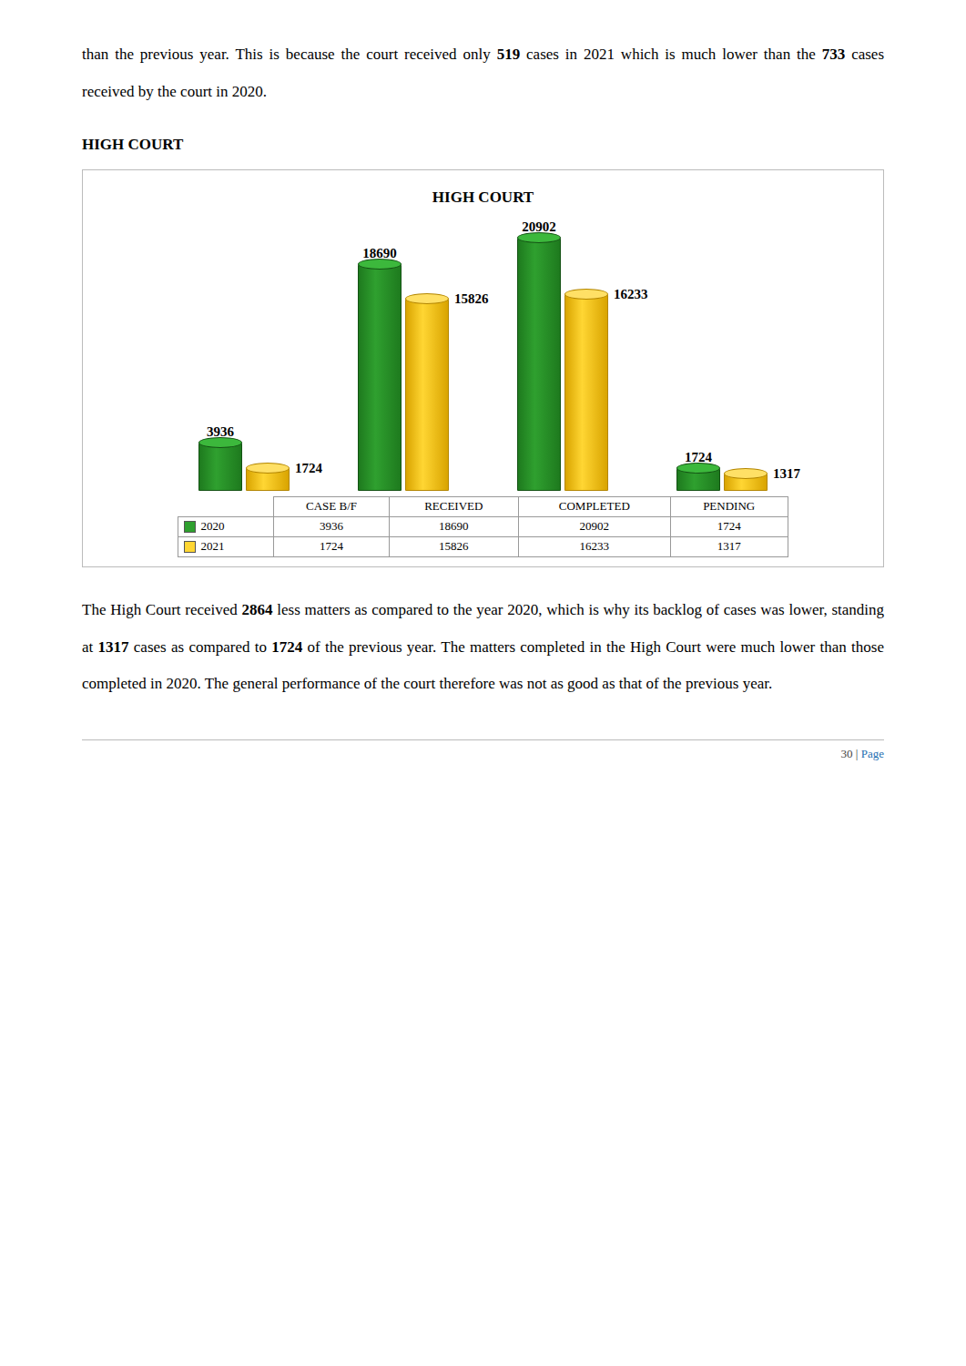than the previous year. This is because the court received only 519 cases in 2021 which is much lower than the 733 cases received by the court in 2020.
HIGH COURT
HIGH COURT
3936
1724
18690
15826
20902
16233
1724
1317
| | CASE B/F | RECEIVED | COMPLETED | PENDING |
| 2020 | 3936 | 18690 | 20902 | 1724 |
| 2021 | 1724 | 15826 | 16233 | 1317 |
The High Court received 2864 less matters as compared to the year 2020, which is why its backlog of cases was lower, standing at 1317 cases as compared to 1724 of the previous year. The matters completed in the High Court were much lower than those completed in 2020. The general performance of the court therefore was not as good as that of the previous year.
30 | Page